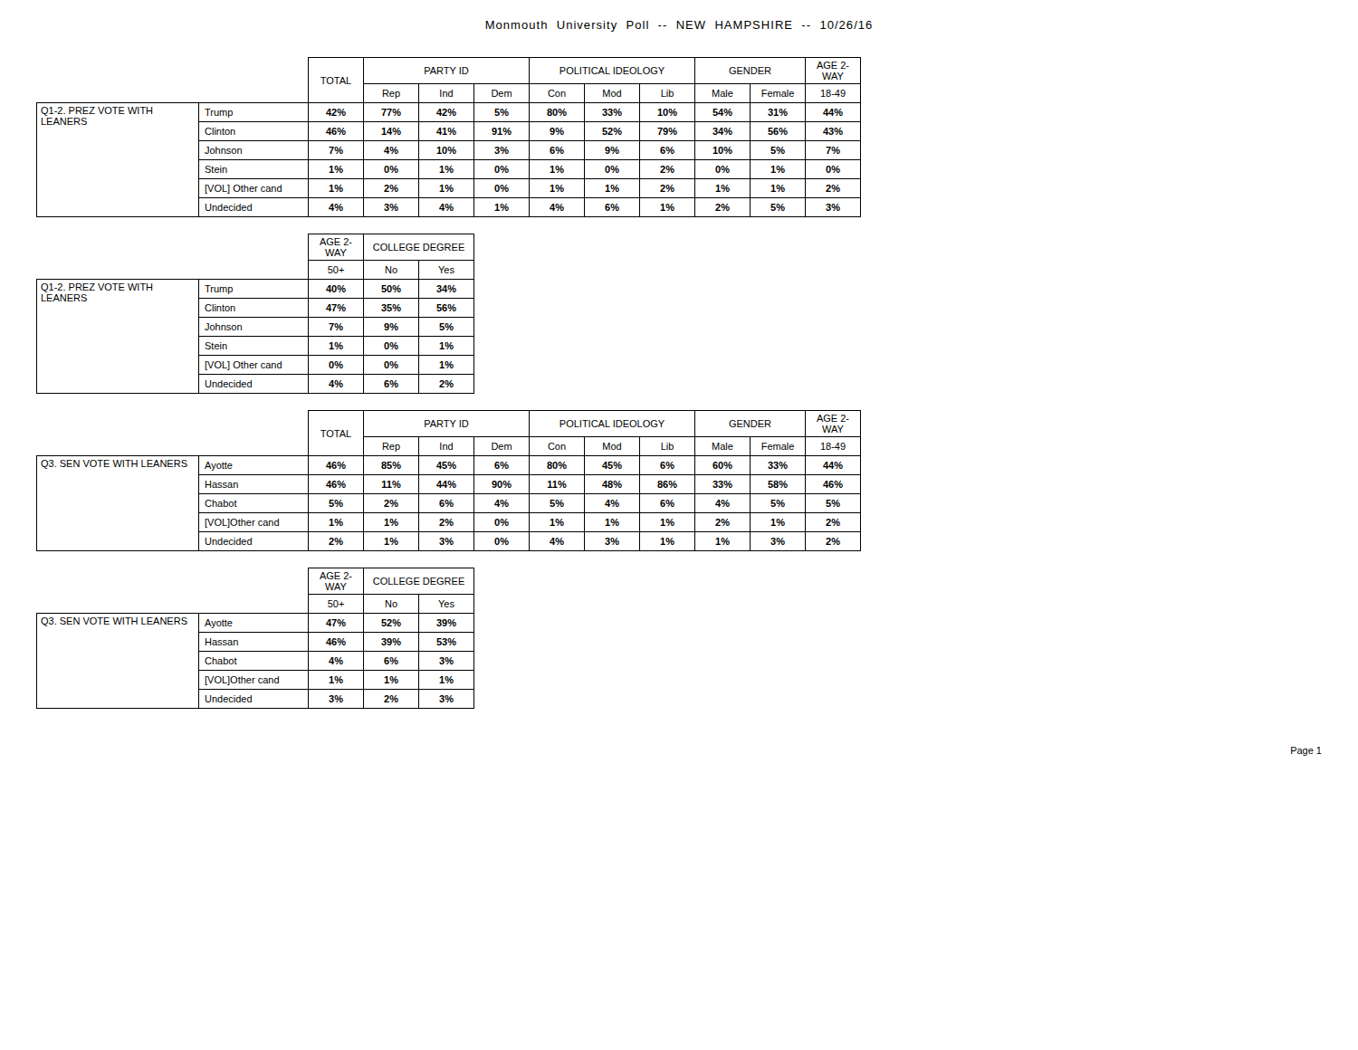Monmouth University Poll -- NEW HAMPSHIRE -- 10/26/16
| | | TOTAL | PARTY ID | POLITICAL IDEOLOGY | GENDER | AGE 2-WAY |
| | | Rep | Ind | Dem | Con | Mod | Lib | Male | Female | 18-49 |
| Q1-2. PREZ VOTE WITH LEANERS | Trump | 42% | 77% | 42% | 5% | 80% | 33% | 10% | 54% | 31% | 44% |
| Clinton | 46% | 14% | 41% | 91% | 9% | 52% | 79% | 34% | 56% | 43% |
| Johnson | 7% | 4% | 10% | 3% | 6% | 9% | 6% | 10% | 5% | 7% |
| Stein | 1% | 0% | 1% | 0% | 1% | 0% | 2% | 0% | 1% | 0% |
| [VOL] Other cand | 1% | 2% | 1% | 0% | 1% | 1% | 2% | 1% | 1% | 2% |
| Undecided | 4% | 3% | 4% | 1% | 4% | 6% | 1% | 2% | 5% | 3% |
| | | AGE 2-WAY | COLLEGE DEGREE |
| | | 50+ | No | Yes |
| Q1-2. PREZ VOTE WITH LEANERS | Trump | 40% | 50% | 34% |
| Clinton | 47% | 35% | 56% |
| Johnson | 7% | 9% | 5% |
| Stein | 1% | 0% | 1% |
| [VOL] Other cand | 0% | 0% | 1% |
| Undecided | 4% | 6% | 2% |
| | | TOTAL | PARTY ID | POLITICAL IDEOLOGY | GENDER | AGE 2-WAY |
| | | Rep | Ind | Dem | Con | Mod | Lib | Male | Female | 18-49 |
| Q3. SEN VOTE WITH LEANERS | Ayotte | 46% | 85% | 45% | 6% | 80% | 45% | 6% | 60% | 33% | 44% |
| Hassan | 46% | 11% | 44% | 90% | 11% | 48% | 86% | 33% | 58% | 46% |
| Chabot | 5% | 2% | 6% | 4% | 5% | 4% | 6% | 4% | 5% | 5% |
| [VOL]Other cand | 1% | 1% | 2% | 0% | 1% | 1% | 1% | 2% | 1% | 2% |
| Undecided | 2% | 1% | 3% | 0% | 4% | 3% | 1% | 1% | 3% | 2% |
| | | AGE 2-WAY | COLLEGE DEGREE |
| | | 50+ | No | Yes |
| Q3. SEN VOTE WITH LEANERS | Ayotte | 47% | 52% | 39% |
| Hassan | 46% | 39% | 53% |
| Chabot | 4% | 6% | 3% |
| [VOL]Other cand | 1% | 1% | 1% |
| Undecided | 3% | 2% | 3% |
Page 1